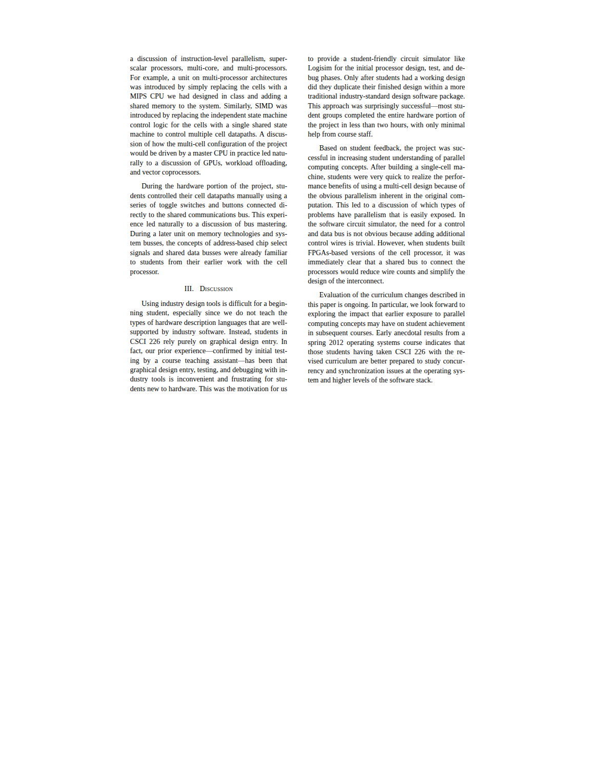a discussion of instruction-level parallelism, super-scalar processors, multi-core, and multi-processors. For example, a unit on multi-processor architectures was introduced by simply replacing the cells with a MIPS CPU we had designed in class and adding a shared memory to the system. Similarly, SIMD was introduced by replacing the independent state machine control logic for the cells with a single shared state machine to control multiple cell datapaths. A discussion of how the multi-cell configuration of the project would be driven by a master CPU in practice led naturally to a discussion of GPUs, workload offloading, and vector coprocessors.
During the hardware portion of the project, students controlled their cell datapaths manually using a series of toggle switches and buttons connected directly to the shared communications bus. This experience led naturally to a discussion of bus mastering. During a later unit on memory technologies and system busses, the concepts of address-based chip select signals and shared data busses were already familiar to students from their earlier work with the cell processor.
III. Discussion
Using industry design tools is difficult for a beginning student, especially since we do not teach the types of hardware description languages that are well-supported by industry software. Instead, students in CSCI 226 rely purely on graphical design entry. In fact, our prior experience—confirmed by initial testing by a course teaching assistant—has been that graphical design entry, testing, and debugging with industry tools is inconvenient and frustrating for students new to hardware. This was the motivation for us to provide a student-friendly circuit simulator like Logisim for the initial processor design, test, and debug phases. Only after students had a working design did they duplicate their finished design within a more traditional industry-standard design software package. This approach was surprisingly successful—most student groups completed the entire hardware portion of the project in less than two hours, with only minimal help from course staff.
Based on student feedback, the project was successful in increasing student understanding of parallel computing concepts. After building a single-cell machine, students were very quick to realize the performance benefits of using a multi-cell design because of the obvious parallelism inherent in the original computation. This led to a discussion of which types of problems have parallelism that is easily exposed. In the software circuit simulator, the need for a control and data bus is not obvious because adding additional control wires is trivial. However, when students built FPGAs-based versions of the cell processor, it was immediately clear that a shared bus to connect the processors would reduce wire counts and simplify the design of the interconnect.
Evaluation of the curriculum changes described in this paper is ongoing. In particular, we look forward to exploring the impact that earlier exposure to parallel computing concepts may have on student achievement in subsequent courses. Early anecdotal results from a spring 2012 operating systems course indicates that those students having taken CSCI 226 with the revised curriculum are better prepared to study concurrency and synchronization issues at the operating system and higher levels of the software stack.